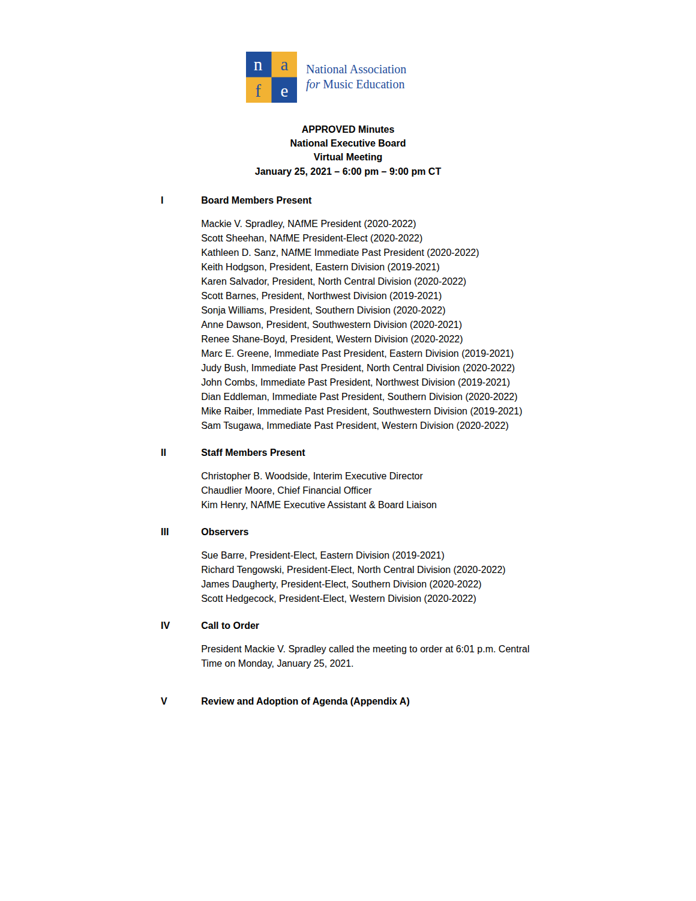APPROVED Minutes
National Executive Board
Virtual Meeting
January 25, 2021 – 6:00 pm – 9:00 pm CT
I
Board Members Present
Mackie V. Spradley, NAfME President (2020-2022)
Scott Sheehan, NAfME President-Elect (2020-2022)
Kathleen D. Sanz, NAfME Immediate Past President (2020-2022)
Keith Hodgson, President, Eastern Division (2019-2021)
Karen Salvador, President, North Central Division (2020-2022)
Scott Barnes, President, Northwest Division (2019-2021)
Sonja Williams, President, Southern Division (2020-2022)
Anne Dawson, President, Southwestern Division (2020-2021)
Renee Shane-Boyd, President, Western Division (2020-2022)
Marc E. Greene, Immediate Past President, Eastern Division (2019-2021)
Judy Bush, Immediate Past President, North Central Division (2020-2022)
John Combs, Immediate Past President, Northwest Division (2019-2021)
Dian Eddleman, Immediate Past President, Southern Division (2020-2022)
Mike Raiber, Immediate Past President, Southwestern Division (2019-2021)
Sam Tsugawa, Immediate Past President, Western Division (2020-2022)
II
Staff Members Present
Christopher B. Woodside, Interim Executive Director
Chaudlier Moore, Chief Financial Officer
Kim Henry, NAfME Executive Assistant & Board Liaison
III
Observers
Sue Barre, President-Elect, Eastern Division (2019-2021)
Richard Tengowski, President-Elect, North Central Division (2020-2022)
James Daugherty, President-Elect, Southern Division (2020-2022)
Scott Hedgecock, President-Elect, Western Division (2020-2022)
IV
Call to Order
President Mackie V. Spradley called the meeting to order at 6:01 p.m. Central Time on Monday, January 25, 2021.
V
Review and Adoption of Agenda (Appendix A)